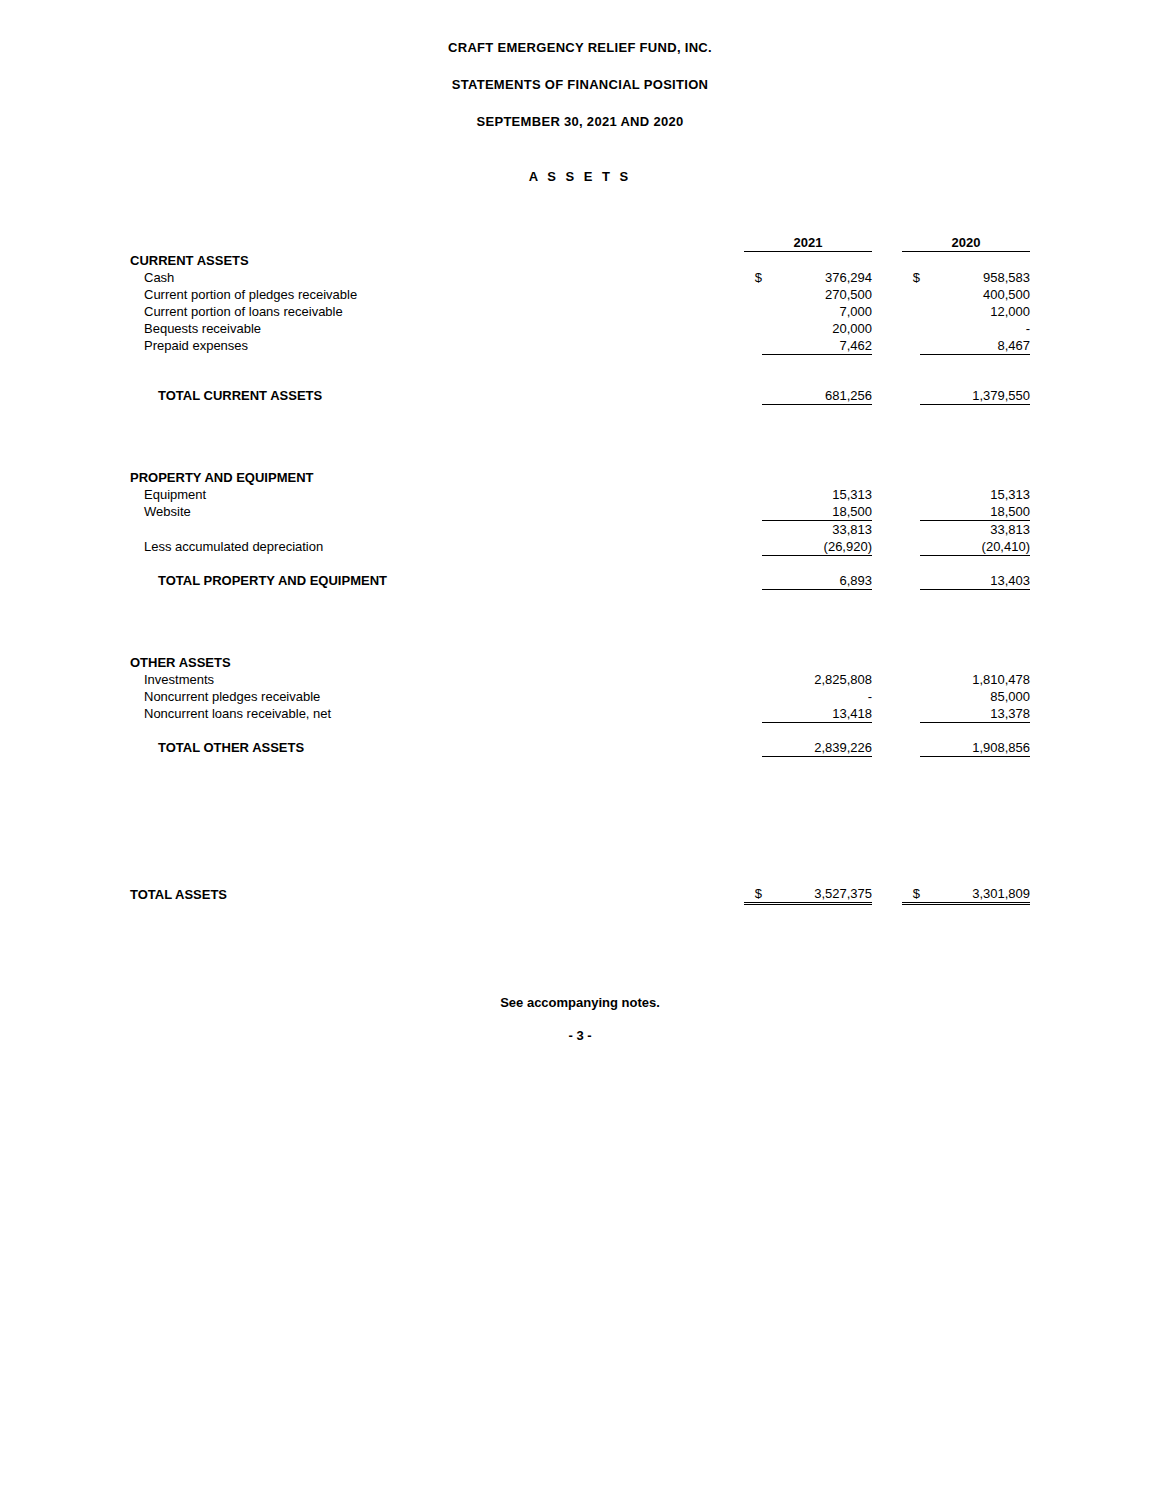CRAFT EMERGENCY RELIEF FUND, INC.
STATEMENTS OF FINANCIAL POSITION
SEPTEMBER 30, 2021 AND 2020
A S S E T S
| | | 2021 | | 2020 |
| CURRENT ASSETS | | | | | | |
| Cash | | $ | 376,294 | | $ | 958,583 |
| Current portion of pledges receivable | | | 270,500 | | | 400,500 |
| Current portion of loans receivable | | | 7,000 | | | 12,000 |
| Bequests receivable | | | 20,000 | | | - |
| Prepaid expenses | | | 7,462 | | | 8,467 |
| TOTAL CURRENT ASSETS | | | 681,256 | | | 1,379,550 |
| PROPERTY AND EQUIPMENT | | | | | | |
| Equipment | | | 15,313 | | | 15,313 |
| Website | | | 18,500 | | | 18,500 |
| | | | 33,813 | | | 33,813 |
| Less accumulated depreciation | | | (26,920) | | | (20,410) |
| TOTAL PROPERTY AND EQUIPMENT | | | 6,893 | | | 13,403 |
| OTHER ASSETS | | | | | | |
| Investments | | | 2,825,808 | | | 1,810,478 |
| Noncurrent pledges receivable | | | - | | | 85,000 |
| Noncurrent loans receivable, net | | | 13,418 | | | 13,378 |
| TOTAL OTHER ASSETS | | | 2,839,226 | | | 1,908,856 |
| TOTAL ASSETS | | $ | 3,527,375 | | $ | 3,301,809 |
See accompanying notes.
- 3 -